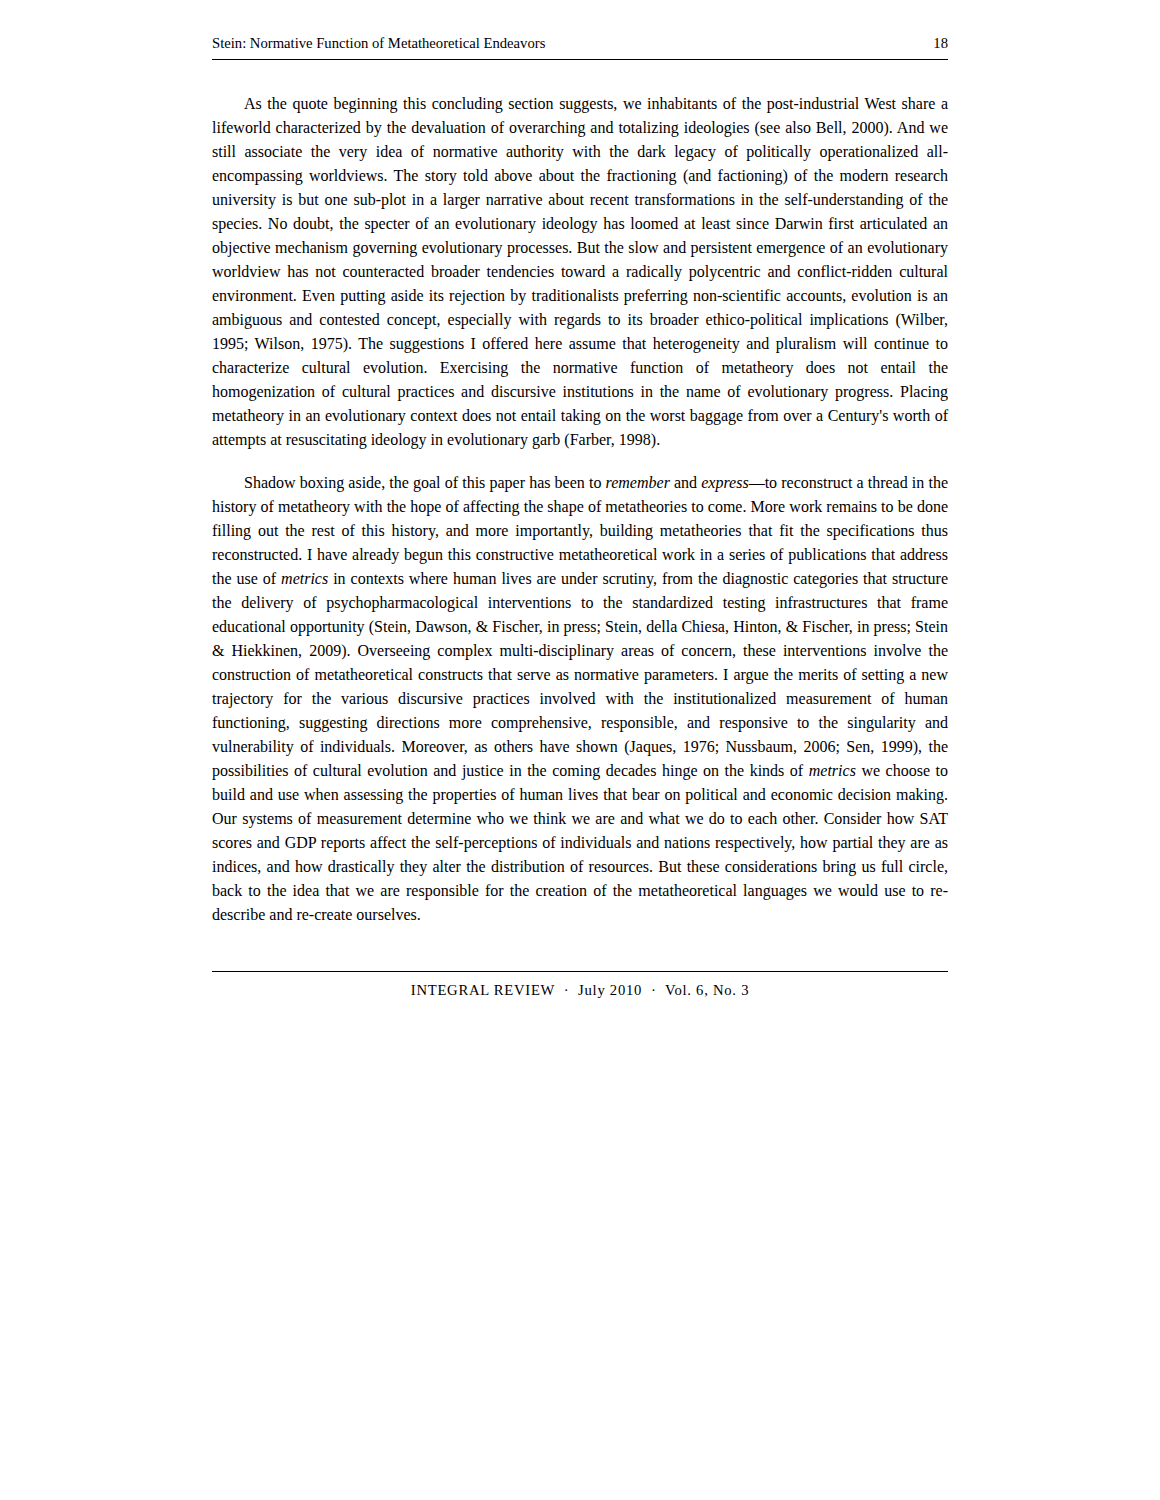Stein: Normative Function of Metatheoretical Endeavors 18
As the quote beginning this concluding section suggests, we inhabitants of the post-industrial West share a lifeworld characterized by the devaluation of overarching and totalizing ideologies (see also Bell, 2000). And we still associate the very idea of normative authority with the dark legacy of politically operationalized all-encompassing worldviews. The story told above about the fractioning (and factioning) of the modern research university is but one sub-plot in a larger narrative about recent transformations in the self-understanding of the species. No doubt, the specter of an evolutionary ideology has loomed at least since Darwin first articulated an objective mechanism governing evolutionary processes. But the slow and persistent emergence of an evolutionary worldview has not counteracted broader tendencies toward a radically polycentric and conflict-ridden cultural environment. Even putting aside its rejection by traditionalists preferring non-scientific accounts, evolution is an ambiguous and contested concept, especially with regards to its broader ethico-political implications (Wilber, 1995; Wilson, 1975). The suggestions I offered here assume that heterogeneity and pluralism will continue to characterize cultural evolution. Exercising the normative function of metatheory does not entail the homogenization of cultural practices and discursive institutions in the name of evolutionary progress. Placing metatheory in an evolutionary context does not entail taking on the worst baggage from over a Century's worth of attempts at resuscitating ideology in evolutionary garb (Farber, 1998).
Shadow boxing aside, the goal of this paper has been to remember and express—to reconstruct a thread in the history of metatheory with the hope of affecting the shape of metatheories to come. More work remains to be done filling out the rest of this history, and more importantly, building metatheories that fit the specifications thus reconstructed. I have already begun this constructive metatheoretical work in a series of publications that address the use of metrics in contexts where human lives are under scrutiny, from the diagnostic categories that structure the delivery of psychopharmacological interventions to the standardized testing infrastructures that frame educational opportunity (Stein, Dawson, & Fischer, in press; Stein, della Chiesa, Hinton, & Fischer, in press; Stein & Hiekkinen, 2009). Overseeing complex multi-disciplinary areas of concern, these interventions involve the construction of metatheoretical constructs that serve as normative parameters. I argue the merits of setting a new trajectory for the various discursive practices involved with the institutionalized measurement of human functioning, suggesting directions more comprehensive, responsible, and responsive to the singularity and vulnerability of individuals. Moreover, as others have shown (Jaques, 1976; Nussbaum, 2006; Sen, 1999), the possibilities of cultural evolution and justice in the coming decades hinge on the kinds of metrics we choose to build and use when assessing the properties of human lives that bear on political and economic decision making. Our systems of measurement determine who we think we are and what we do to each other. Consider how SAT scores and GDP reports affect the self-perceptions of individuals and nations respectively, how partial they are as indices, and how drastically they alter the distribution of resources. But these considerations bring us full circle, back to the idea that we are responsible for the creation of the metatheoretical languages we would use to re-describe and re-create ourselves.
INTEGRAL REVIEW · July 2010 · Vol. 6, No. 3